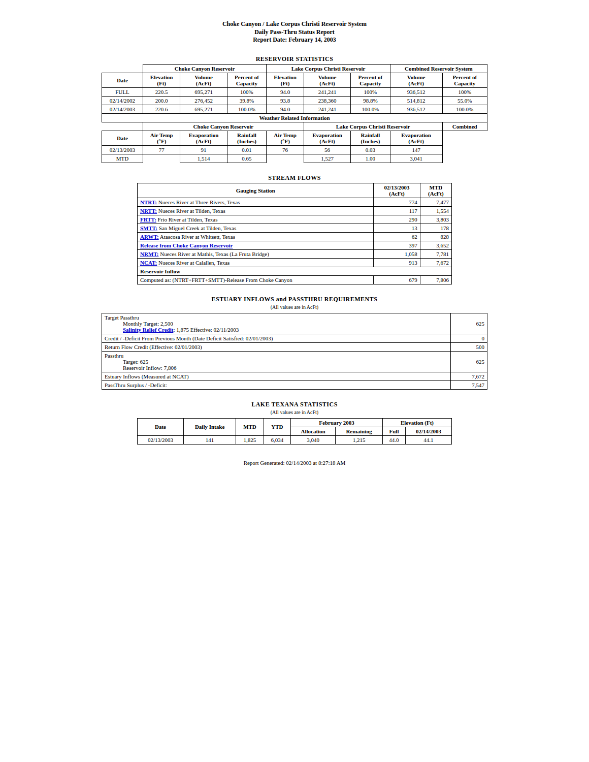Choke Canyon / Lake Corpus Christi Reservoir System
Daily Pass-Thru Status Report
Report Date: February 14, 2003
RESERVOIR STATISTICS
| | Choke Canyon Reservoir | Lake Corpus Christi Reservoir | Combined Reservoir System |
| Date | Elevation (Ft) | Volume (AcFt) | Percent of Capacity | Elevation (Ft) | Volume (AcFt) | Percent of Capacity | Volume (AcFt) | Percent of Capacity |
| FULL | 220.5 | 695,271 | 100% | 94.0 | 241,241 | 100% | 936,512 | 100% |
| 02/14/2002 | 200.0 | 276,452 | 39.8% | 93.8 | 238,360 | 98.8% | 514,812 | 55.0% |
| 02/14/2003 | 220.6 | 695,271 | 100.0% | 94.0 | 241,241 | 100.0% | 936,512 | 100.0% |
| Weather Related Information |
| | Choke Canyon Reservoir | Lake Corpus Christi Reservoir | Combined |
| Date | Air Temp (°F) | Evaporation (AcFt) | Rainfall (Inches) | Air Temp (°F) | Evaporation (AcFt) | Rainfall (Inches) | Evaporation (AcFt) |
| 02/13/2003 | 77 | 91 | 0.01 | 76 | 56 | 0.03 | 147 |
| MTD | | 1,514 | 0.65 | | 1,527 | 1.00 | 3,041 |
STREAM FLOWS
| Gauging Station | 02/13/2003 (AcFt) | MTD (AcFt) |
| --- | --- | --- |
| NTRT: Nueces River at Three Rivers, Texas | 774 | 7,477 |
| NRTT: Nueces River at Tilden, Texas | 117 | 1,554 |
| FRTT: Frio River at Tilden, Texas | 290 | 3,803 |
| SMTT: San Miguel Creek at Tilden, Texas | 13 | 178 |
| ARWT: Atascosa River at Whitsett, Texas | 62 | 828 |
| Release from Choke Canyon Reservoir | 397 | 3,652 |
| NRMT: Nueces River at Mathis, Texas (La Fruta Bridge) | 1,058 | 7,781 |
| NCAT: Nueces River at Calallen, Texas | 913 | 7,672 |
| Reservoir Inflow |
| Computed as: (NTRT+FRTT+SMTT)-Release From Choke Canyon | 679 | 7,806 |
ESTUARY INFLOWS and PASSTHRU REQUIREMENTS
(All values are in AcFt)
| Target Passthru Monthly Target: 2,500 Salinity Relief Credit : 1,875 Effective: 02/11/2003 | 625 |
| Credit / -Deficit From Previous Month (Date Deficit Satisfied: 02/01/2003) | 0 |
| Return Flow Credit (Effective: 02/01/2003) | 500 |
| Passthru Target: 625 Reservoir Inflow: 7,806 | 625 |
| Estuary Inflows (Measured at NCAT) | 7,672 |
| PassThru Surplus / -Deficit: | 7,547 |
LAKE TEXANA STATISTICS
(All values are in AcFt)
| Date | Daily Intake | MTD | YTD | February 2003 | Elevation (Ft) |
| --- | --- | --- | --- | --- | --- |
| Allocation | Remaining | Full | 02/14/2003 |
| 02/13/2003 | 141 | 1,825 | 6,034 | 3,040 | 1,215 | 44.0 | 44.1 |
Report Generated: 02/14/2003 at 8:27:18 AM